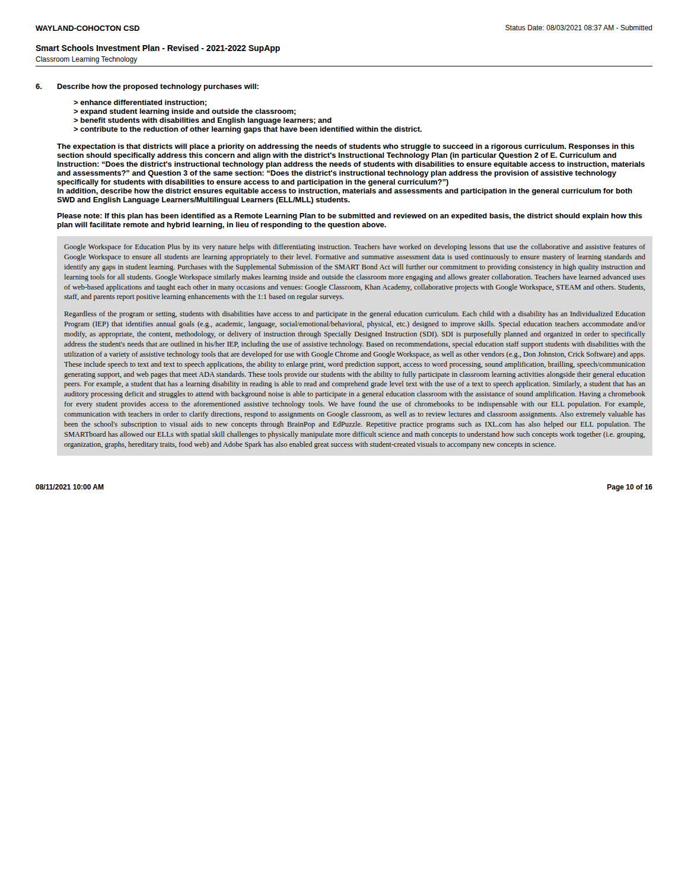WAYLAND-COHOCTON CSD
Status Date: 08/03/2021 08:37 AM - Submitted
Smart Schools Investment Plan - Revised - 2021-2022 SupApp
Classroom Learning Technology
6.
Describe how the proposed technology purchases will:
enhance differentiated instruction;
expand student learning inside and outside the classroom;
benefit students with disabilities and English language learners; and
contribute to the reduction of other learning gaps that have been identified within the district.
The expectation is that districts will place a priority on addressing the needs of students who struggle to succeed in a rigorous curriculum. Responses in this section should specifically address this concern and align with the district's Instructional Technology Plan (in particular Question 2 of E. Curriculum and Instruction: “Does the district's instructional technology plan address the needs of students with disabilities to ensure equitable access to instruction, materials and assessments?” and Question 3 of the same section: “Does the district's instructional technology plan address the provision of assistive technology specifically for students with disabilities to ensure access to and participation in the general curriculum?”)
In addition, describe how the district ensures equitable access to instruction, materials and assessments and participation in the general curriculum for both SWD and English Language Learners/Multilingual Learners (ELL/MLL) students.
Please note: If this plan has been identified as a Remote Learning Plan to be submitted and reviewed on an expedited basis, the district should explain how this plan will facilitate remote and hybrid learning, in lieu of responding to the question above.
Google Workspace for Education Plus by its very nature helps with differentiating instruction. Teachers have worked on developing lessons that use the collaborative and assistive features of Google Workspace to ensure all students are learning appropriately to their level. Formative and summative assessment data is used continuously to ensure mastery of learning standards and identify any gaps in student learning. Purchases with the Supplemental Submission of the SMART Bond Act will further our commitment to providing consistency in high quality instruction and learning tools for all students. Google Workspace similarly makes learning inside and outside the classroom more engaging and allows greater collaboration. Teachers have learned advanced uses of web-based applications and taught each other in many occasions and venues: Google Classroom, Khan Academy, collaborative projects with Google Workspace, STEAM and others. Students, staff, and parents report positive learning enhancements with the 1:1 based on regular surveys.
Regardless of the program or setting, students with disabilities have access to and participate in the general education curriculum. Each child with a disability has an Individualized Education Program (IEP) that identifies annual goals (e.g., academic, language, social/emotional/behavioral, physical, etc.) designed to improve skills. Special education teachers accommodate and/or modify, as appropriate, the content, methodology, or delivery of instruction through Specially Designed Instruction (SDI). SDI is purposefully planned and organized in order to specifically address the student's needs that are outlined in his/her IEP, including the use of assistive technology. Based on recommendations, special education staff support students with disabilities with the utilization of a variety of assistive technology tools that are developed for use with Google Chrome and Google Workspace, as well as other vendors (e.g., Don Johnston, Crick Software) and apps. These include speech to text and text to speech applications, the ability to enlarge print, word prediction support, access to word processing, sound amplification, brailling, speech/communication generating support, and web pages that meet ADA standards. These tools provide our students with the ability to fully participate in classroom learning activities alongside their general education peers. For example, a student that has a learning disability in reading is able to read and comprehend grade level text with the use of a text to speech application. Similarly, a student that has an auditory processing deficit and struggles to attend with background noise is able to participate in a general education classroom with the assistance of sound amplification. Having a chromebook for every student provides access to the aforementioned assistive technology tools. We have found the use of chromebooks to be indispensable with our ELL population. For example, communication with teachers in order to clarify directions, respond to assignments on Google classroom, as well as to review lectures and classroom assignments. Also extremely valuable has been the school's subscription to visual aids to new concepts through BrainPop and EdPuzzle. Repetitive practice programs such as IXL.com has also helped our ELL population. The SMARTboard has allowed our ELLs with spatial skill challenges to physically manipulate more difficult science and math concepts to understand how such concepts work together (i.e. grouping, organization, graphs, hereditary traits, food web) and Adobe Spark has also enabled great success with student-created visuals to accompany new concepts in science.
08/11/2021 10:00 AM
Page 10 of 16